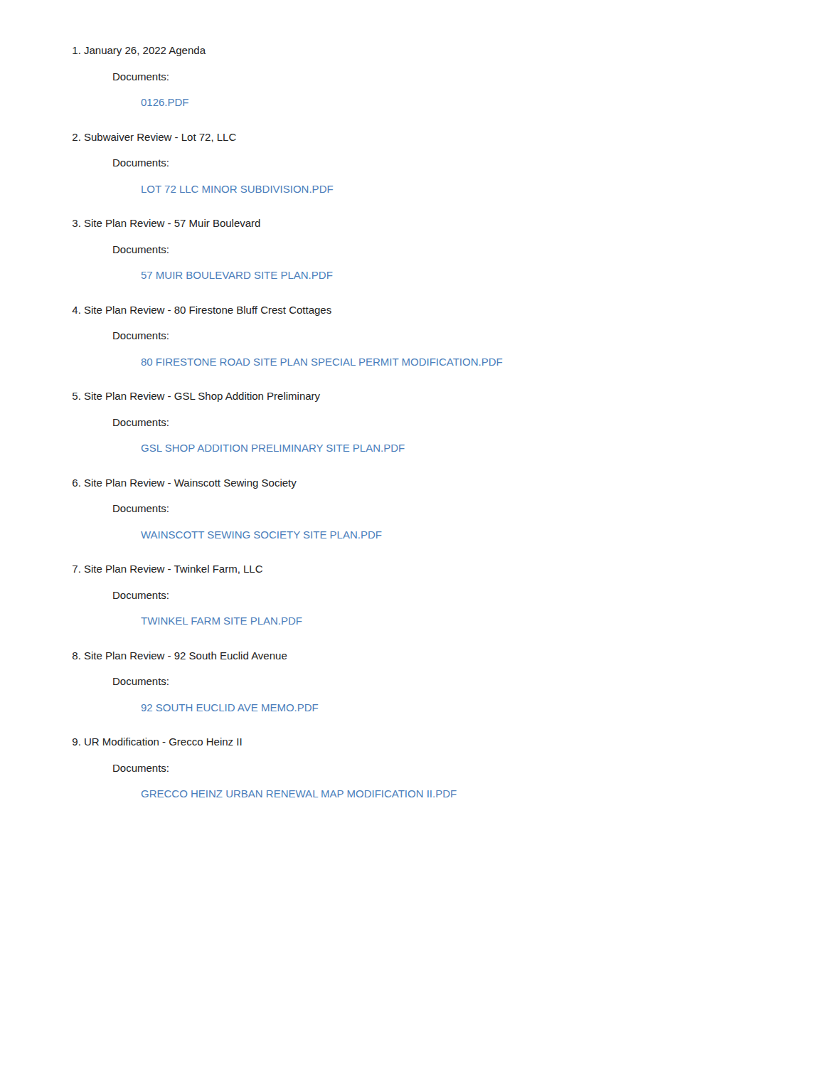January 26, 2022 Agenda
Documents:
0126.PDF
Subwaiver Review - Lot 72, LLC
Documents:
LOT 72 LLC MINOR SUBDIVISION.PDF
Site Plan Review - 57 Muir Boulevard
Documents:
57 MUIR BOULEVARD SITE PLAN.PDF
Site Plan Review - 80 Firestone Bluff Crest Cottages
Documents:
80 FIRESTONE ROAD SITE PLAN SPECIAL PERMIT MODIFICATION.PDF
Site Plan Review - GSL Shop Addition Preliminary
Documents:
GSL SHOP ADDITION PRELIMINARY SITE PLAN.PDF
Site Plan Review - Wainscott Sewing Society
Documents:
WAINSCOTT SEWING SOCIETY SITE PLAN.PDF
Site Plan Review - Twinkel Farm, LLC
Documents:
TWINKEL FARM SITE PLAN.PDF
Site Plan Review - 92 South Euclid Avenue
Documents:
92 SOUTH EUCLID AVE MEMO.PDF
UR Modification - Grecco Heinz II
Documents:
GRECCO HEINZ URBAN RENEWAL MAP MODIFICATION II.PDF